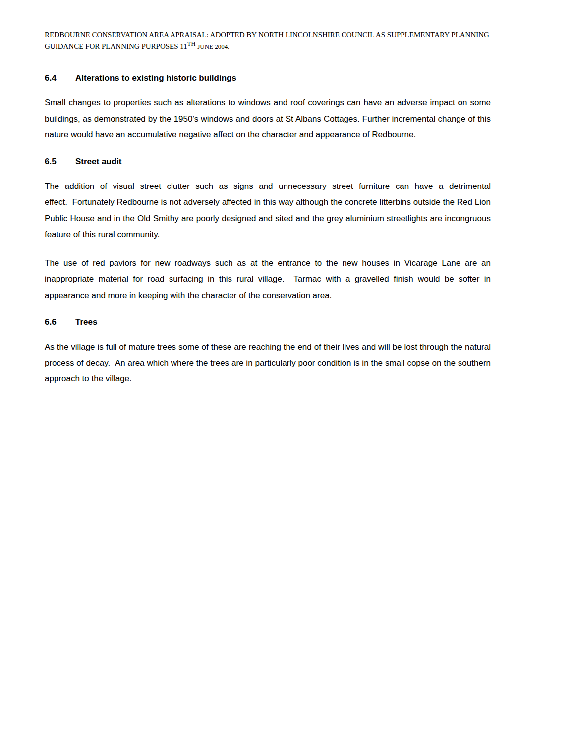REDBOURNE CONSERVATION AREA APRAISAL: ADOPTED BY NORTH LINCOLNSHIRE COUNCIL AS SUPPLEMENTARY PLANNING GUIDANCE FOR PLANNING PURPOSES 11TH JUNE 2004.
6.4 Alterations to existing historic buildings
Small changes to properties such as alterations to windows and roof coverings can have an adverse impact on some buildings, as demonstrated by the 1950’s windows and doors at St Albans Cottages. Further incremental change of this nature would have an accumulative negative affect on the character and appearance of Redbourne.
6.5 Street audit
The addition of visual street clutter such as signs and unnecessary street furniture can have a detrimental effect. Fortunately Redbourne is not adversely affected in this way although the concrete litterbins outside the Red Lion Public House and in the Old Smithy are poorly designed and sited and the grey aluminium streetlights are incongruous feature of this rural community.
The use of red paviors for new roadways such as at the entrance to the new houses in Vicarage Lane are an inappropriate material for road surfacing in this rural village. Tarmac with a gravelled finish would be softer in appearance and more in keeping with the character of the conservation area.
6.6 Trees
As the village is full of mature trees some of these are reaching the end of their lives and will be lost through the natural process of decay. An area which where the trees are in particularly poor condition is in the small copse on the southern approach to the village.